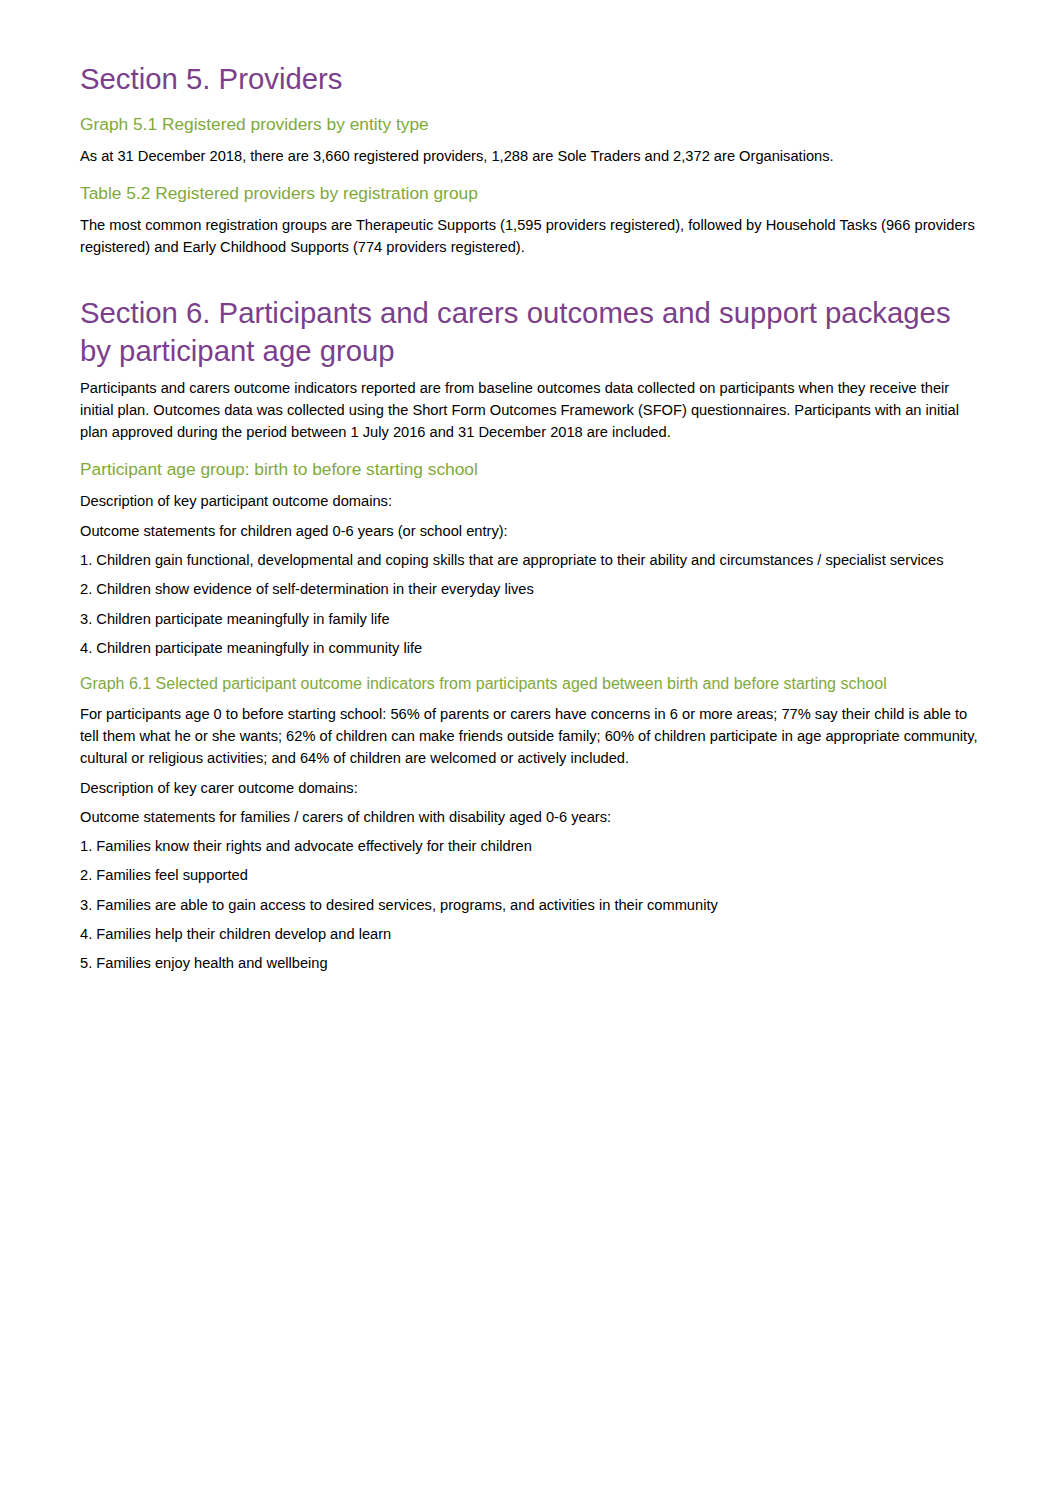Section 5. Providers
Graph 5.1 Registered providers by entity type
As at 31 December 2018, there are 3,660 registered providers, 1,288 are Sole Traders and 2,372 are Organisations.
Table 5.2 Registered providers by registration group
The most common registration groups are Therapeutic Supports (1,595 providers registered), followed by Household Tasks (966 providers registered) and Early Childhood Supports (774 providers registered).
Section 6. Participants and carers outcomes and support packages by participant age group
Participants and carers outcome indicators reported are from baseline outcomes data collected on participants when they receive their initial plan. Outcomes data was collected using the Short Form Outcomes Framework (SFOF) questionnaires. Participants with an initial plan approved during the period between 1 July 2016 and 31 December 2018 are included.
Participant age group: birth to before starting school
Description of key participant outcome domains:
Outcome statements for children aged 0-6 years (or school entry):
1. Children gain functional, developmental and coping skills that are appropriate to their ability and circumstances / specialist services
2. Children show evidence of self-determination in their everyday lives
3. Children participate meaningfully in family life
4. Children participate meaningfully in community life
Graph 6.1 Selected participant outcome indicators from participants aged between birth and before starting school
For participants age 0 to before starting school: 56% of parents or carers have concerns in 6 or more areas; 77% say their child is able to tell them what he or she wants; 62% of children can make friends outside family; 60% of children participate in age appropriate community, cultural or religious activities; and 64% of children are welcomed or actively included.
Description of key carer outcome domains:
Outcome statements for families / carers of children with disability aged 0-6 years:
1. Families know their rights and advocate effectively for their children
2. Families feel supported
3. Families are able to gain access to desired services, programs, and activities in their community
4. Families help their children develop and learn
5. Families enjoy health and wellbeing